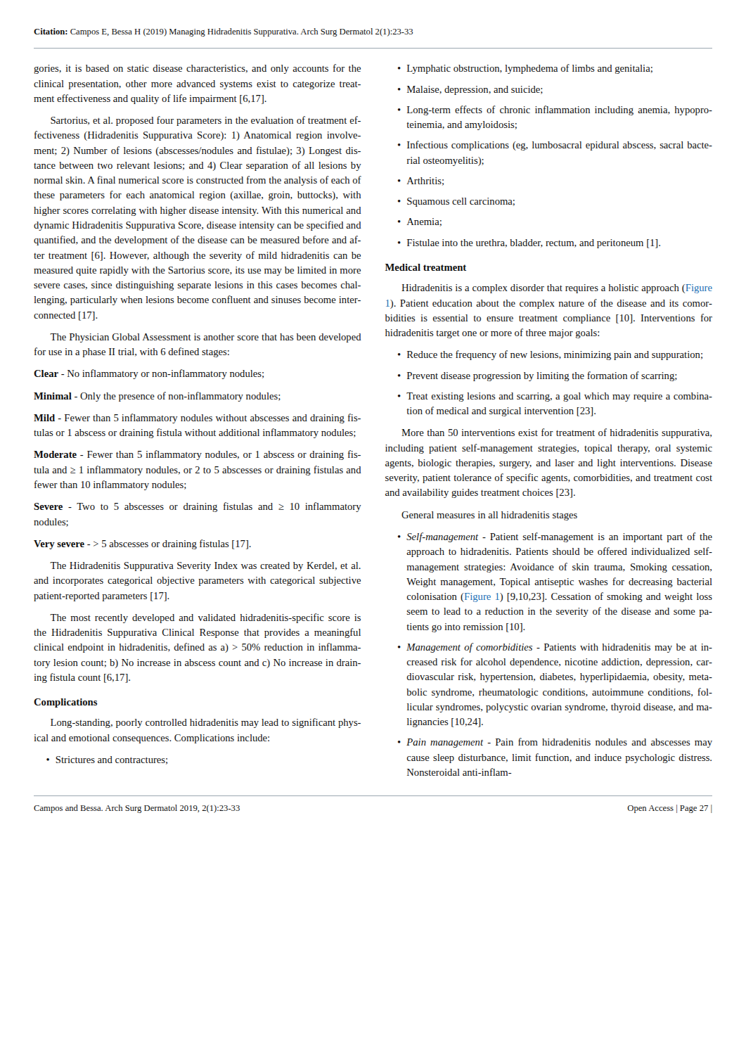Citation: Campos E, Bessa H (2019) Managing Hidradenitis Suppurativa. Arch Surg Dermatol 2(1):23-33
gories, it is based on static disease characteristics, and only accounts for the clinical presentation, other more advanced systems exist to categorize treatment effectiveness and quality of life impairment [6,17].
Sartorius, et al. proposed four parameters in the evaluation of treatment effectiveness (Hidradenitis Suppurativa Score): 1) Anatomical region involvement; 2) Number of lesions (abscesses/nodules and fistulae); 3) Longest distance between two relevant lesions; and 4) Clear separation of all lesions by normal skin. A final numerical score is constructed from the analysis of each of these parameters for each anatomical region (axillae, groin, buttocks), with higher scores correlating with higher disease intensity. With this numerical and dynamic Hidradenitis Suppurativa Score, disease intensity can be specified and quantified, and the development of the disease can be measured before and after treatment [6]. However, although the severity of mild hidradenitis can be measured quite rapidly with the Sartorius score, its use may be limited in more severe cases, since distinguishing separate lesions in this cases becomes challenging, particularly when lesions become confluent and sinuses become interconnected [17].
The Physician Global Assessment is another score that has been developed for use in a phase II trial, with 6 defined stages:
Clear - No inflammatory or non-inflammatory nodules;
Minimal - Only the presence of non-inflammatory nodules;
Mild - Fewer than 5 inflammatory nodules without abscesses and draining fistulas or 1 abscess or draining fistula without additional inflammatory nodules;
Moderate - Fewer than 5 inflammatory nodules, or 1 abscess or draining fistula and ≥ 1 inflammatory nodules, or 2 to 5 abscesses or draining fistulas and fewer than 10 inflammatory nodules;
Severe - Two to 5 abscesses or draining fistulas and ≥ 10 inflammatory nodules;
Very severe - > 5 abscesses or draining fistulas [17].
The Hidradenitis Suppurativa Severity Index was created by Kerdel, et al. and incorporates categorical objective parameters with categorical subjective patient-reported parameters [17].
The most recently developed and validated hidradenitis-specific score is the Hidradenitis Suppurativa Clinical Response that provides a meaningful clinical endpoint in hidradenitis, defined as a) > 50% reduction in inflammatory lesion count; b) No increase in abscess count and c) No increase in draining fistula count [6,17].
Complications
Long-standing, poorly controlled hidradenitis may lead to significant physical and emotional consequences. Complications include:
Strictures and contractures;
Lymphatic obstruction, lymphedema of limbs and genitalia;
Malaise, depression, and suicide;
Long-term effects of chronic inflammation including anemia, hypoproteinemia, and amyloidosis;
Infectious complications (eg, lumbosacral epidural abscess, sacral bacterial osteomyelitis);
Arthritis;
Squamous cell carcinoma;
Anemia;
Fistulae into the urethra, bladder, rectum, and peritoneum [1].
Medical treatment
Hidradenitis is a complex disorder that requires a holistic approach (Figure 1). Patient education about the complex nature of the disease and its comorbidities is essential to ensure treatment compliance [10]. Interventions for hidradenitis target one or more of three major goals:
Reduce the frequency of new lesions, minimizing pain and suppuration;
Prevent disease progression by limiting the formation of scarring;
Treat existing lesions and scarring, a goal which may require a combination of medical and surgical intervention [23].
More than 50 interventions exist for treatment of hidradenitis suppurativa, including patient self-management strategies, topical therapy, oral systemic agents, biologic therapies, surgery, and laser and light interventions. Disease severity, patient tolerance of specific agents, comorbidities, and treatment cost and availability guides treatment choices [23].
General measures in all hidradenitis stages
Self-management - Patient self-management is an important part of the approach to hidradenitis. Patients should be offered individualized self-management strategies: Avoidance of skin trauma, Smoking cessation, Weight management, Topical antiseptic washes for decreasing bacterial colonisation (Figure 1) [9,10,23]. Cessation of smoking and weight loss seem to lead to a reduction in the severity of the disease and some patients go into remission [10].
Management of comorbidities - Patients with hidradenitis may be at increased risk for alcohol dependence, nicotine addiction, depression, cardiovascular risk, hypertension, diabetes, hyperlipidaemia, obesity, metabolic syndrome, rheumatologic conditions, autoimmune conditions, follicular syndromes, polycystic ovarian syndrome, thyroid disease, and malignancies [10,24].
Pain management - Pain from hidradenitis nodules and abscesses may cause sleep disturbance, limit function, and induce psychologic distress. Nonsteroidal anti-inflam-
Campos and Bessa. Arch Surg Dermatol 2019, 2(1):23-33
Open Access | Page 27 |